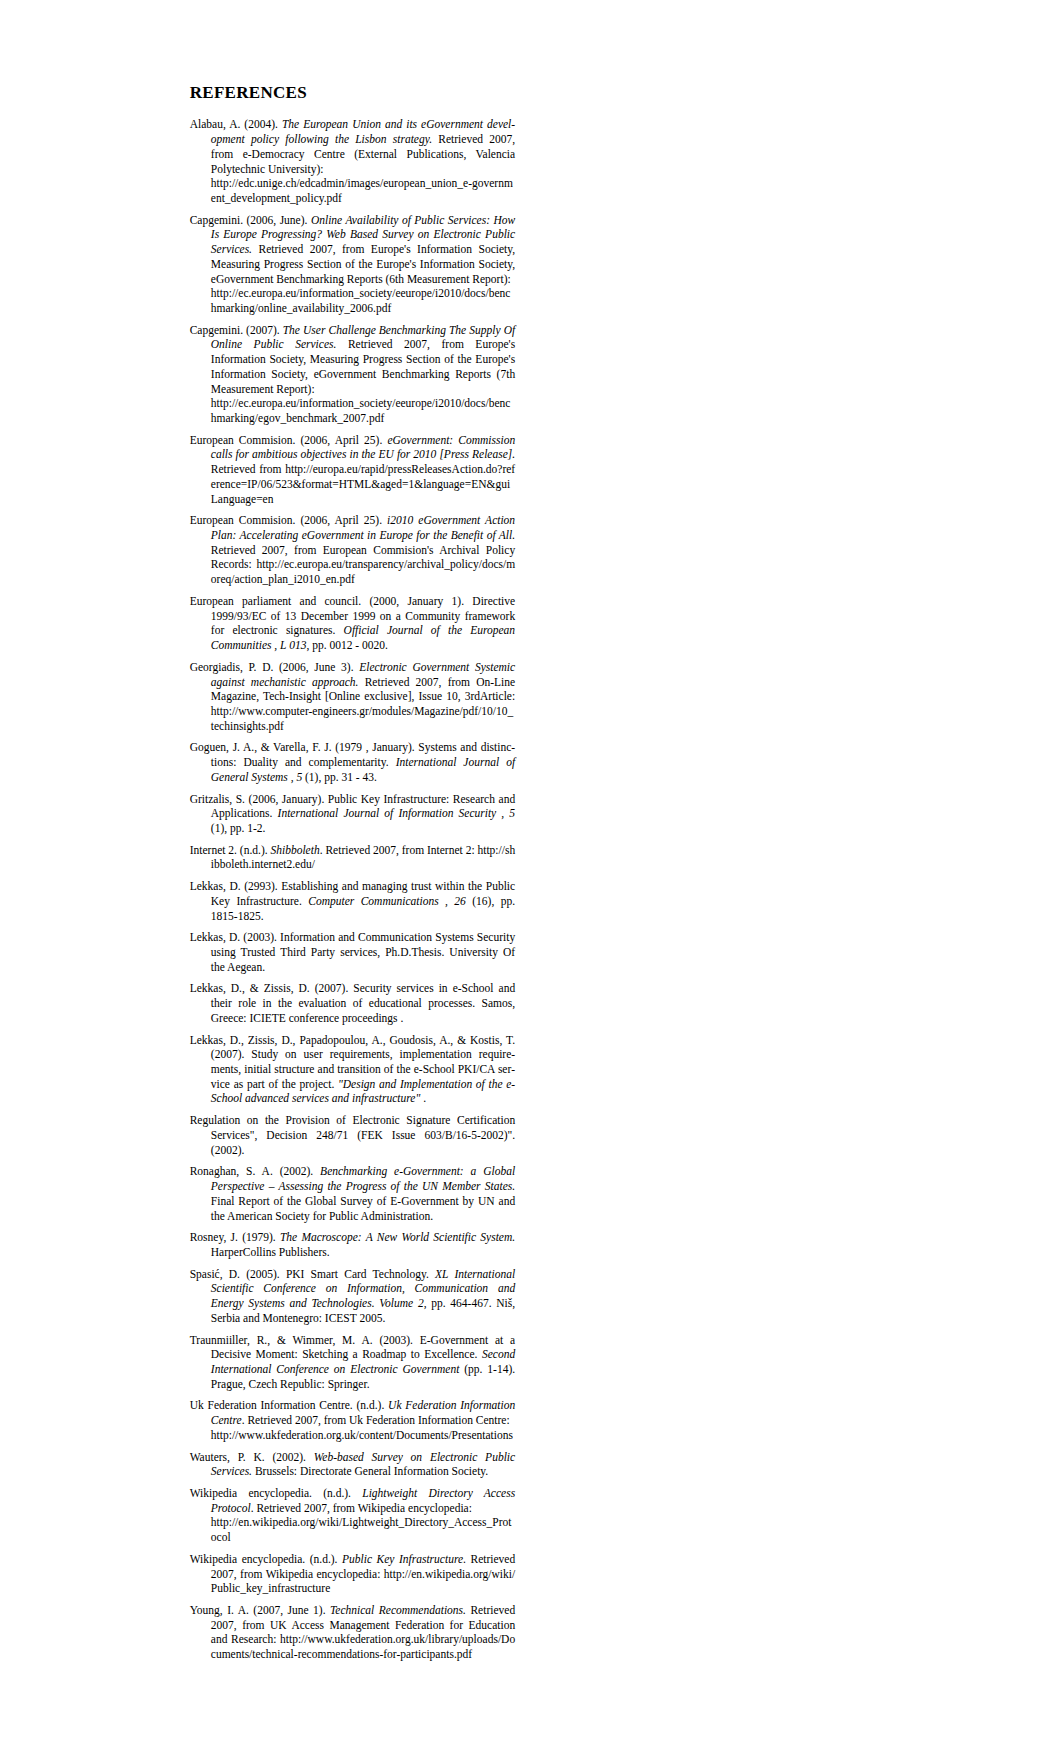REFERENCES
Alabau, A. (2004). The European Union and its eGovernment development policy following the Lisbon strategy. Retrieved 2007, from e-Democracy Centre (External Publications, Valencia Polytechnic University):
http://edc.unige.ch/edcadmin/images/european_union_e-government_development_policy.pdf
Capgemini. (2006, June). Online Availability of Public Services: How Is Europe Progressing? Web Based Survey on Electronic Public Services. Retrieved 2007, from Europe's Information Society, Measuring Progress Section of the Europe's Information Society, eGovernment Benchmarking Reports (6th Measurement Report):
http://ec.europa.eu/information_society/eeurope/i2010/docs/benchmarking/online_availability_2006.pdf
Capgemini. (2007). The User Challenge Benchmarking The Supply Of Online Public Services. Retrieved 2007, from Europe's Information Society, Measuring Progress Section of the Europe's Information Society, eGovernment Benchmarking Reports (7th Measurement Report):
http://ec.europa.eu/information_society/eeurope/i2010/docs/benchmarking/egov_benchmark_2007.pdf
European Commision. (2006, April 25). eGovernment: Commission calls for ambitious objectives in the EU for 2010 [Press Release]. Retrieved from http://europa.eu/rapid/pressReleasesAction.do?reference=IP/06/523&format=HTML&aged=1&language=EN&guiLanguage=en
European Commision. (2006, April 25). i2010 eGovernment Action Plan: Accelerating eGovernment in Europe for the Benefit of All. Retrieved 2007, from European Commision's Archival Policy Records: http://ec.europa.eu/transparency/archival_policy/docs/moreq/action_plan_i2010_en.pdf
European parliament and council. (2000, January 1). Directive 1999/93/EC of 13 December 1999 on a Community framework for electronic signatures. Official Journal of the European Communities , L 013, pp. 0012 - 0020.
Georgiadis, P. D. (2006, June 3). Electronic Government Systemic against mechanistic approach. Retrieved 2007, from On-Line Magazine, Tech-Insight [Online exclusive], Issue 10, 3rdArticle: http://www.computer-engineers.gr/modules/Magazine/pdf/10/10_techinsights.pdf
Goguen, J. A., & Varella, F. J. (1979 , January). Systems and distinctions: Duality and complementarity. International Journal of General Systems , 5 (1), pp. 31 - 43.
Gritzalis, S. (2006, January). Public Key Infrastructure: Research and Applications. International Journal of Information Security , 5 (1), pp. 1-2.
Internet 2. (n.d.). Shibboleth. Retrieved 2007, from Internet 2: http://shibboleth.internet2.edu/
Lekkas, D. (2993). Establishing and managing trust within the Public Key Infrastructure. Computer Communications , 26 (16), pp. 1815-1825.
Lekkas, D. (2003). Information and Communication Systems Security using Trusted Third Party services, Ph.D.Thesis. University Of the Aegean.
Lekkas, D., & Zissis, D. (2007). Security services in e-School and their role in the evaluation of educational processes. Samos, Greece: ICIETE conference proceedings .
Lekkas, D., Zissis, D., Papadopoulou, A., Goudosis, A., & Kostis, T. (2007). Study on user requirements, implementation requirements, initial structure and transition of the e-School PKI/CA service as part of the project. "Design and Implementation of the e-School advanced services and infrastructure" .
Regulation on the Provision of Electronic Signature Certification Services", Decision 248/71 (FEK Issue 603/B/16-5-2002)". (2002).
Ronaghan, S. A. (2002). Benchmarking e-Government: a Global Perspective – Assessing the Progress of the UN Member States. Final Report of the Global Survey of E-Government by UN and the American Society for Public Administration.
Rosney, J. (1979). The Macroscope: A New World Scientific System. HarperCollins Publishers.
Spasić, D. (2005). PKI Smart Card Technology. XL International Scientific Conference on Information, Communication and Energy Systems and Technologies. Volume 2, pp. 464-467. Niš, Serbia and Montenegro: ICEST 2005.
Traunmiiller, R., & Wimmer, M. A. (2003). E-Government at a Decisive Moment: Sketching a Roadmap to Excellence. Second International Conference on Electronic Government (pp. 1-14). Prague, Czech Republic: Springer.
Uk Federation Information Centre. (n.d.). Uk Federation Information Centre. Retrieved 2007, from Uk Federation Information Centre:
http://www.ukfederation.org.uk/content/Documents/Presentations
Wauters, P. K. (2002). Web-based Survey on Electronic Public Services. Brussels: Directorate General Information Society.
Wikipedia encyclopedia. (n.d.). Lightweight Directory Access Protocol. Retrieved 2007, from Wikipedia encyclopedia:
http://en.wikipedia.org/wiki/Lightweight_Directory_Access_Protocol
Wikipedia encyclopedia. (n.d.). Public Key Infrastructure. Retrieved 2007, from Wikipedia encyclopedia: http://en.wikipedia.org/wiki/Public_key_infrastructure
Young, I. A. (2007, June 1). Technical Recommendations. Retrieved 2007, from UK Access Management Federation for Education and Research: http://www.ukfederation.org.uk/library/uploads/Documents/technical-recommendations-for-participants.pdf